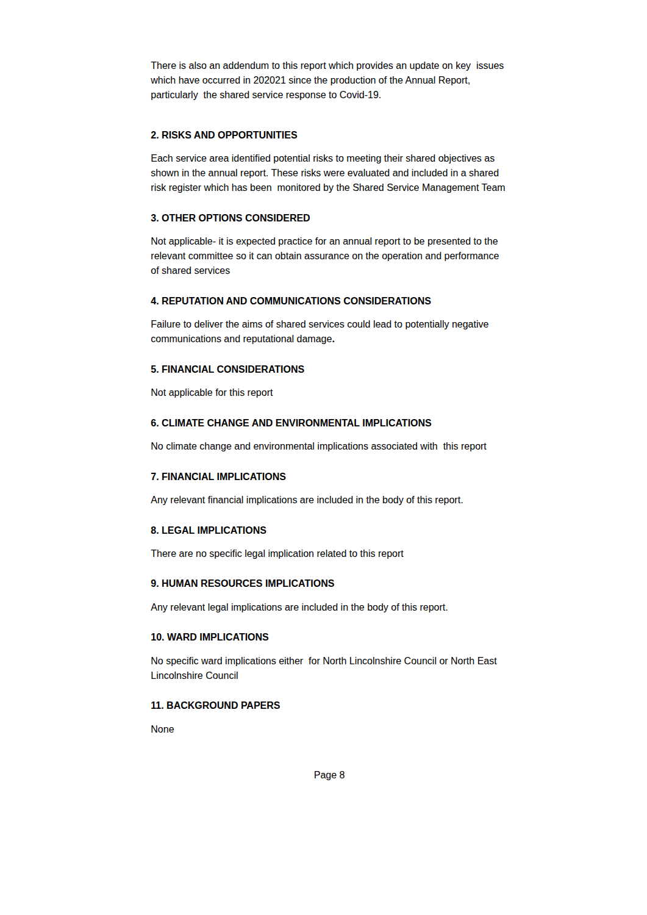There is also an addendum to this report which provides an update on key issues which have occurred in 202021 since the production of the Annual Report, particularly the shared service response to Covid-19.
2. Risks and Opportunities
Each service area identified potential risks to meeting their shared objectives as shown in the annual report. These risks were evaluated and included in a shared risk register which has been monitored by the Shared Service Management Team
3. Other Options Considered
Not applicable- it is expected practice for an annual report to be presented to the relevant committee so it can obtain assurance on the operation and performance of shared services
4. Reputation and Communications Considerations
Failure to deliver the aims of shared services could lead to potentially negative communications and reputational damage.
5. Financial Considerations
Not applicable for this report
6. Climate Change and Environmental Implications
No climate change and environmental implications associated with this report
7. Financial Implications
Any relevant financial implications are included in the body of this report.
8. Legal Implications
There are no specific legal implication related to this report
9. Human Resources Implications
Any relevant legal implications are included in the body of this report.
10. Ward Implications
No specific ward implications either for North Lincolnshire Council or North East Lincolnshire Council
11. Background Papers
None
Page 8